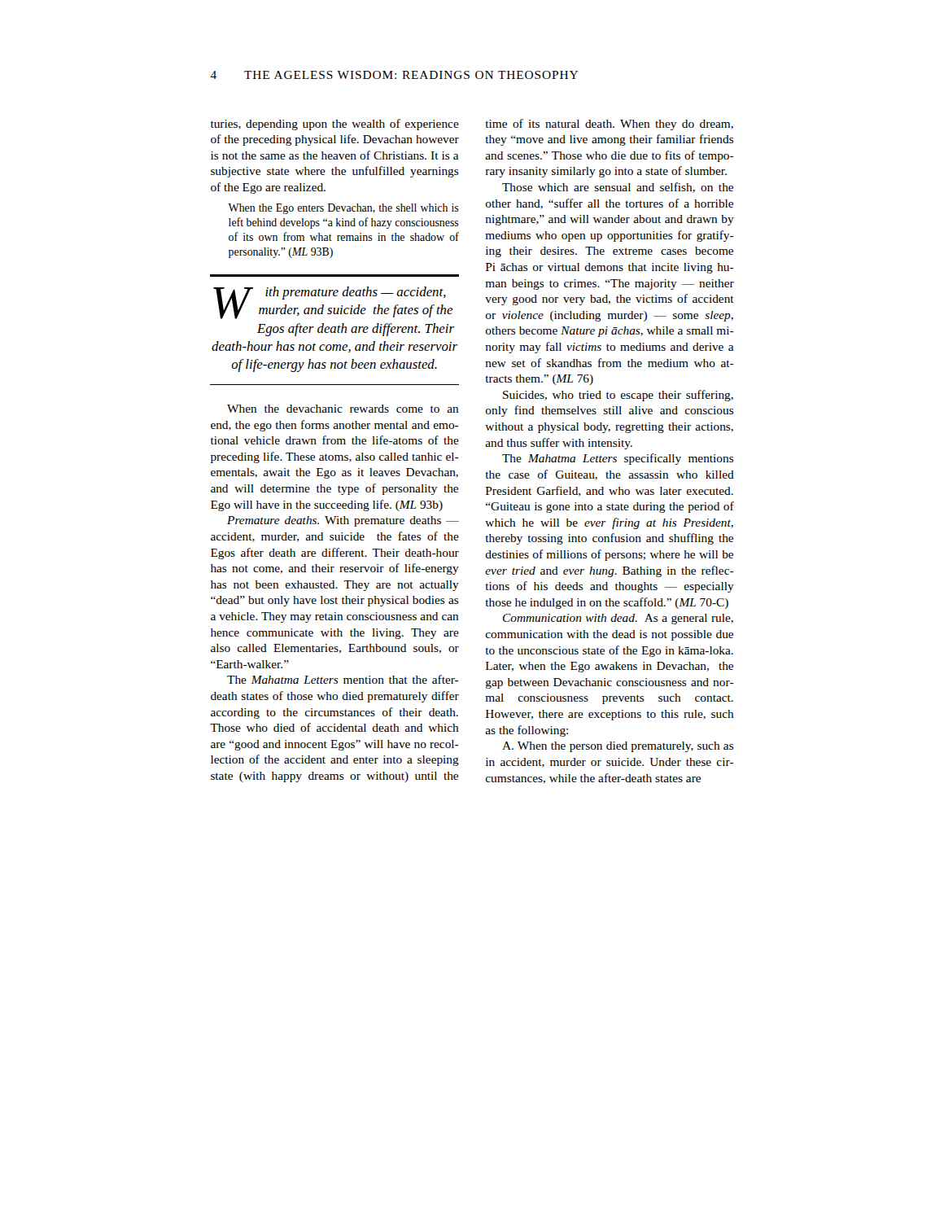4 The Ageless Wisdom: Readings on Theosophy
turies, depending upon the wealth of experience of the preceding physical life. Devachan however is not the same as the heaven of Christians. It is a subjective state where the unfulfilled yearnings of the Ego are realized.
When the Ego enters Devachan, the shell which is left behind develops “a kind of hazy consciousness of its own from what remains in the shadow of personality.” (ML 93B)
W
ith premature deaths — accident, murder, and suicide the fates of the Egos after death are different. Their death-hour has not come, and their reservoir of life-energy has not been exhausted.
When the devachanic rewards come to an end, the ego then forms another mental and emotional vehicle drawn from the life-atoms of the preceding life. These atoms, also called tanhic elementals, await the Ego as it leaves Devachan, and will determine the type of personality the Ego will have in the succeeding life. (ML 93b)
Premature deaths. With premature deaths — accident, murder, and suicide the fates of the Egos after death are different. Their death-hour has not come, and their reservoir of life-energy has not been exhausted. They are not actually “dead” but only have lost their physical bodies as a vehicle. They may retain consciousness and can hence communicate with the living. They are also called Elementaries, Earthbound souls, or “Earth-walker.”
The Mahatma Letters mention that the after-death states of those who died prematurely differ according to the circumstances of their death. Those who died of accidental death and which are “good and innocent Egos” will have no recollection of the accident and enter into a sleeping state (with happy dreams or without) until the time of its natural death. When they do dream, they “move and live among their familiar friends and scenes.” Those who die due to fits of temporary insanity similarly go into a state of slumber.
Those which are sensual and selfish, on the other hand, “suffer all the tortures of a horrible nightmare,” and will wander about and drawn by mediums who open up opportunities for gratifying their desires. The extreme cases become Pi āchas or virtual demons that incite living human beings to crimes. “The majority — neither very good nor very bad, the victims of accident or violence (including murder) — some sleep, others become Nature pi āchas, while a small minority may fall victims to mediums and derive a new set of skandhas from the medium who attracts them.” (ML 76)
Suicides, who tried to escape their suffering, only find themselves still alive and conscious without a physical body, regretting their actions, and thus suffer with intensity.
The Mahatma Letters specifically mentions the case of Guiteau, the assassin who killed President Garfield, and who was later executed. “Guiteau is gone into a state during the period of which he will be ever firing at his President, thereby tossing into confusion and shuffling the destinies of millions of persons; where he will be ever tried and ever hung. Bathing in the reflections of his deeds and thoughts — especially those he indulged in on the scaffold.” (ML 70-C)
Communication with dead. As a general rule, communication with the dead is not possible due to the unconscious state of the Ego in kāma-loka. Later, when the Ego awakens in Devachan, the gap between Devachanic consciousness and normal consciousness prevents such contact. However, there are exceptions to this rule, such as the following:
A. When the person died prematurely, such as in accident, murder or suicide. Under these circumstances, while the after-death states are